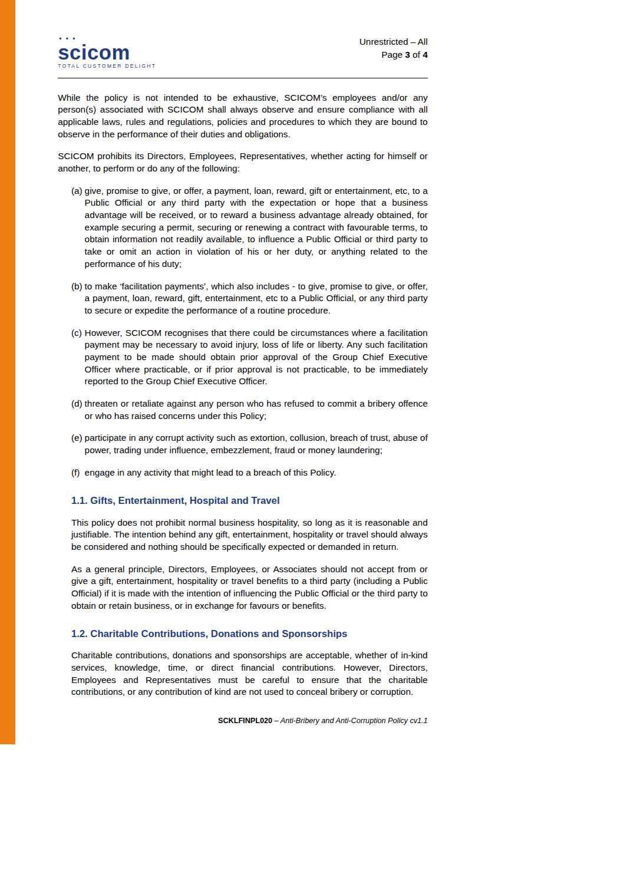• • •
scicom
TOTAL CUSTOMER DELIGHT
Unrestricted – All
Page 3 of 4
While the policy is not intended to be exhaustive, SCICOM’s employees and/or any person(s) associated with SCICOM shall always observe and ensure compliance with all applicable laws, rules and regulations, policies and procedures to which they are bound to observe in the performance of their duties and obligations.
SCICOM prohibits its Directors, Employees, Representatives, whether acting for himself or another, to perform or do any of the following:
(a)
give, promise to give, or offer, a payment, loan, reward, gift or entertainment, etc, to a Public Official or any third party with the expectation or hope that a business advantage will be received, or to reward a business advantage already obtained, for example securing a permit, securing or renewing a contract with favourable terms, to obtain information not readily available, to influence a Public Official or third party to take or omit an action in violation of his or her duty, or anything related to the performance of his duty;
(b)
to make ‘facilitation payments’, which also includes - to give, promise to give, or offer, a payment, loan, reward, gift, entertainment, etc to a Public Official, or any third party to secure or expedite the performance of a routine procedure.
(c)
However, SCICOM recognises that there could be circumstances where a facilitation payment may be necessary to avoid injury, loss of life or liberty. Any such facilitation payment to be made should obtain prior approval of the Group Chief Executive Officer where practicable, or if prior approval is not practicable, to be immediately reported to the Group Chief Executive Officer.
(d)
threaten or retaliate against any person who has refused to commit a bribery offence or who has raised concerns under this Policy;
(e)
participate in any corrupt activity such as extortion, collusion, breach of trust, abuse of power, trading under influence, embezzlement, fraud or money laundering;
(f)
engage in any activity that might lead to a breach of this Policy.
1.1. Gifts, Entertainment, Hospital and Travel
This policy does not prohibit normal business hospitality, so long as it is reasonable and justifiable. The intention behind any gift, entertainment, hospitality or travel should always be considered and nothing should be specifically expected or demanded in return.
As a general principle, Directors, Employees, or Associates should not accept from or give a gift, entertainment, hospitality or travel benefits to a third party (including a Public Official) if it is made with the intention of influencing the Public Official or the third party to obtain or retain business, or in exchange for favours or benefits.
1.2. Charitable Contributions, Donations and Sponsorships
Charitable contributions, donations and sponsorships are acceptable, whether of in-kind services, knowledge, time, or direct financial contributions. However, Directors, Employees and Representatives must be careful to ensure that the charitable contributions, or any contribution of kind are not used to conceal bribery or corruption.
SCKLFINPL020 – Anti-Bribery and Anti-Corruption Policy cv1.1